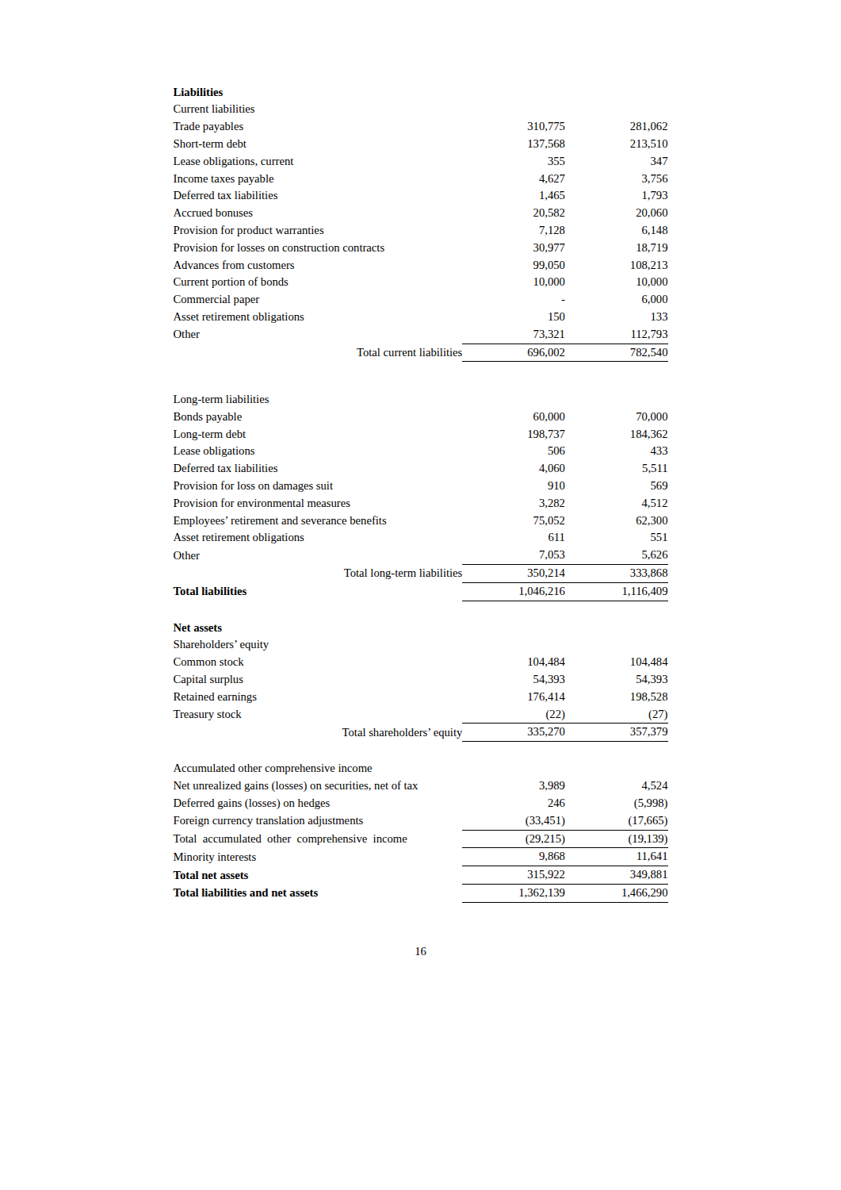| Liabilities | | |
| Current liabilities | | |
| Trade payables | 310,775 | 281,062 |
| Short-term debt | 137,568 | 213,510 |
| Lease obligations, current | 355 | 347 |
| Income taxes payable | 4,627 | 3,756 |
| Deferred tax liabilities | 1,465 | 1,793 |
| Accrued bonuses | 20,582 | 20,060 |
| Provision for product warranties | 7,128 | 6,148 |
| Provision for losses on construction contracts | 30,977 | 18,719 |
| Advances from customers | 99,050 | 108,213 |
| Current portion of bonds | 10,000 | 10,000 |
| Commercial paper | - | 6,000 |
| Asset retirement obligations | 150 | 133 |
| Other | 73,321 | 112,793 |
| Total current liabilities | 696,002 | 782,540 |
| Long-term liabilities | | |
| Bonds payable | 60,000 | 70,000 |
| Long-term debt | 198,737 | 184,362 |
| Lease obligations | 506 | 433 |
| Deferred tax liabilities | 4,060 | 5,511 |
| Provision for loss on damages suit | 910 | 569 |
| Provision for environmental measures | 3,282 | 4,512 |
| Employees’ retirement and severance benefits | 75,052 | 62,300 |
| Asset retirement obligations | 611 | 551 |
| Other | 7,053 | 5,626 |
| Total long-term liabilities | 350,214 | 333,868 |
| Total liabilities | 1,046,216 | 1,116,409 |
| Net assets | | |
| Shareholders’ equity | | |
| Common stock | 104,484 | 104,484 |
| Capital surplus | 54,393 | 54,393 |
| Retained earnings | 176,414 | 198,528 |
| Treasury stock | (22) | (27) |
| Total shareholders’ equity | 335,270 | 357,379 |
| Accumulated other comprehensive income | | |
| Net unrealized gains (losses) on securities, net of tax | 3,989 | 4,524 |
| Deferred gains (losses) on hedges | 246 | (5,998) |
| Foreign currency translation adjustments | (33,451) | (17,665) |
| Total accumulated other comprehensive income | (29,215) | (19,139) |
| Minority interests | 9,868 | 11,641 |
| Total net assets | 315,922 | 349,881 |
| Total liabilities and net assets | 1,362,139 | 1,466,290 |
16